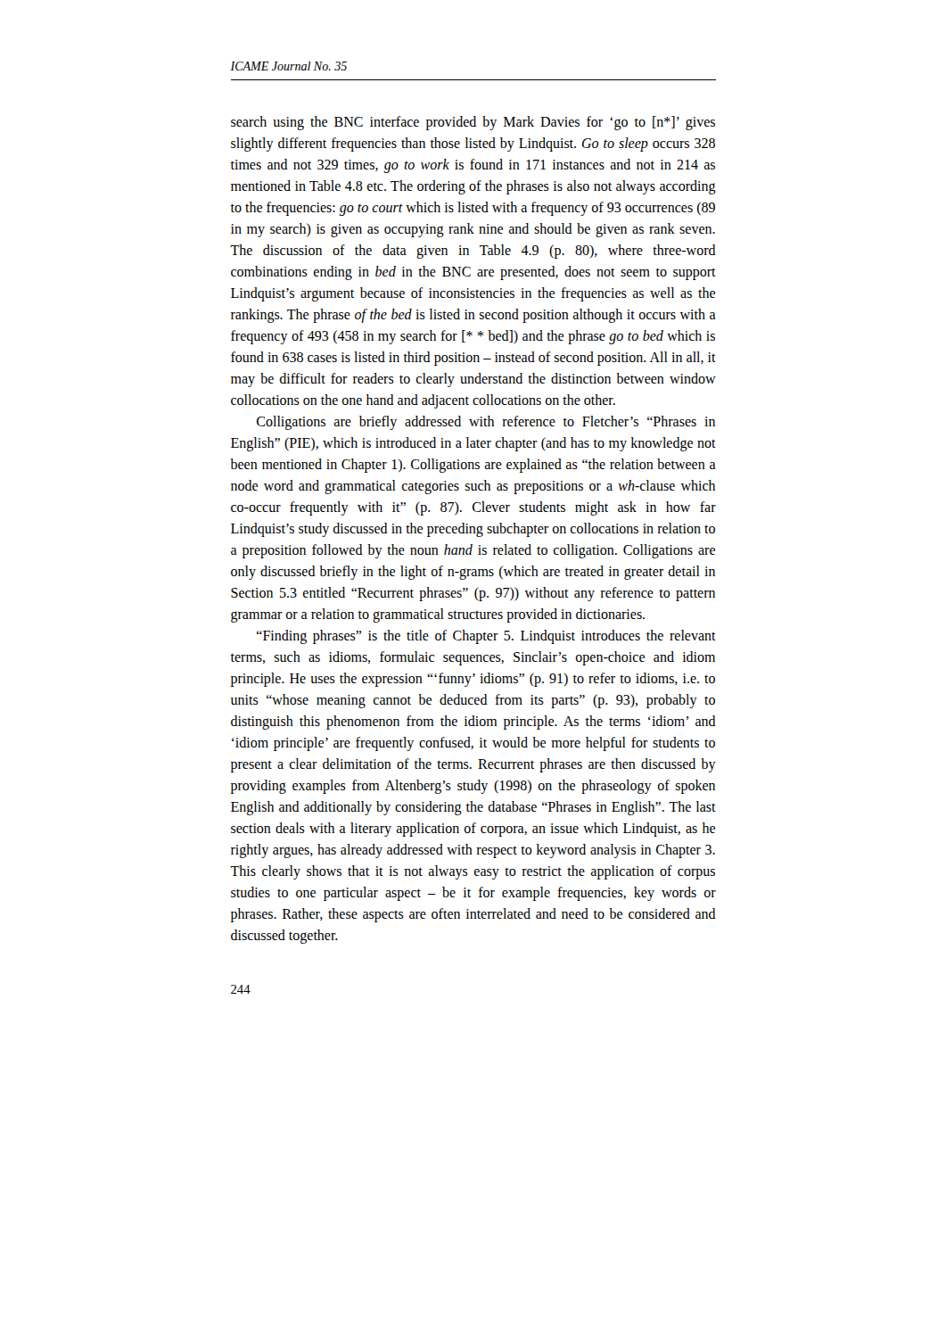ICAME Journal No. 35
search using the BNC interface provided by Mark Davies for ‘go to [n*]’ gives slightly different frequencies than those listed by Lindquist. Go to sleep occurs 328 times and not 329 times, go to work is found in 171 instances and not in 214 as mentioned in Table 4.8 etc. The ordering of the phrases is also not always according to the frequencies: go to court which is listed with a frequency of 93 occurrences (89 in my search) is given as occupying rank nine and should be given as rank seven. The discussion of the data given in Table 4.9 (p. 80), where three-word combinations ending in bed in the BNC are presented, does not seem to support Lindquist’s argument because of inconsistencies in the frequencies as well as the rankings. The phrase of the bed is listed in second position although it occurs with a frequency of 493 (458 in my search for [* * bed]) and the phrase go to bed which is found in 638 cases is listed in third position – instead of second position. All in all, it may be difficult for readers to clearly understand the distinction between window collocations on the one hand and adjacent collocations on the other.
Colligations are briefly addressed with reference to Fletcher’s “Phrases in English” (PIE), which is introduced in a later chapter (and has to my knowledge not been mentioned in Chapter 1). Colligations are explained as “the relation between a node word and grammatical categories such as prepositions or a wh-clause which co-occur frequently with it” (p. 87). Clever students might ask in how far Lindquist’s study discussed in the preceding subchapter on collocations in relation to a preposition followed by the noun hand is related to colligation. Colligations are only discussed briefly in the light of n-grams (which are treated in greater detail in Section 5.3 entitled “Recurrent phrases” (p. 97)) without any reference to pattern grammar or a relation to grammatical structures provided in dictionaries.
“Finding phrases” is the title of Chapter 5. Lindquist introduces the relevant terms, such as idioms, formulaic sequences, Sinclair’s open-choice and idiom principle. He uses the expression “‘funny’ idioms” (p. 91) to refer to idioms, i.e. to units “whose meaning cannot be deduced from its parts” (p. 93), probably to distinguish this phenomenon from the idiom principle. As the terms ‘idiom’ and ‘idiom principle’ are frequently confused, it would be more helpful for students to present a clear delimitation of the terms. Recurrent phrases are then discussed by providing examples from Altenberg’s study (1998) on the phraseology of spoken English and additionally by considering the database “Phrases in English”. The last section deals with a literary application of corpora, an issue which Lindquist, as he rightly argues, has already addressed with respect to keyword analysis in Chapter 3. This clearly shows that it is not always easy to restrict the application of corpus studies to one particular aspect – be it for example frequencies, key words or phrases. Rather, these aspects are often interrelated and need to be considered and discussed together.
244